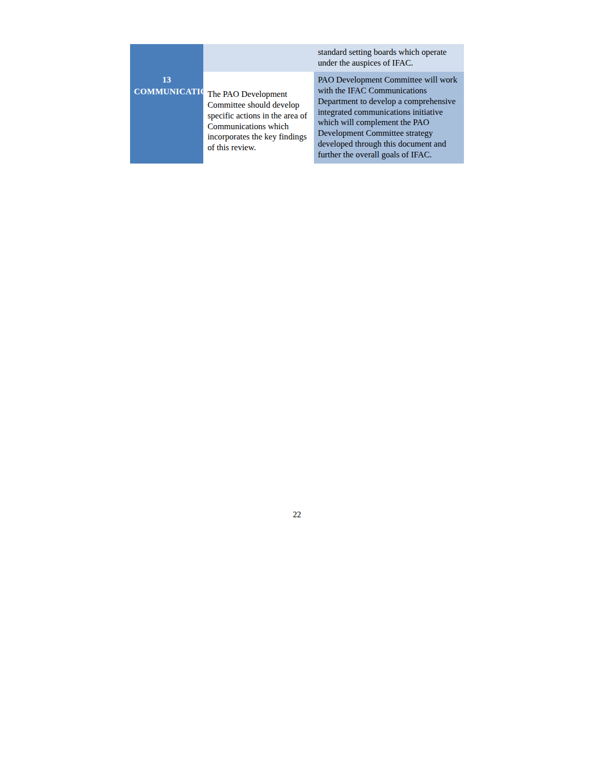| | | standard setting boards which operate under the auspices of IFAC. |
| 13 COMMUNICATIONS | The PAO Development Committee should develop specific actions in the area of Communications which incorporates the key findings of this review. | PAO Development Committee will work with the IFAC Communications Department to develop a comprehensive integrated communications initiative which will complement the PAO Development Committee strategy developed through this document and further the overall goals of IFAC. |
22